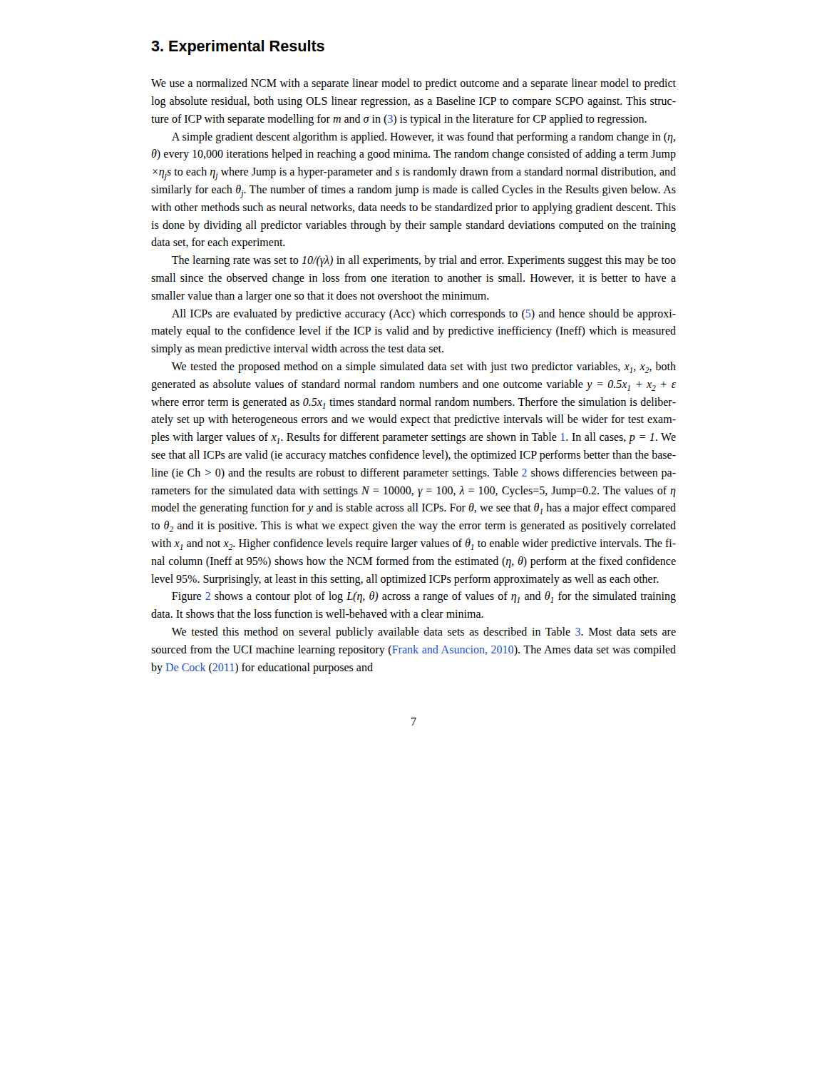3. Experimental Results
We use a normalized NCM with a separate linear model to predict outcome and a separate linear model to predict log absolute residual, both using OLS linear regression, as a Baseline ICP to compare SCPO against. This structure of ICP with separate modelling for m and σ in (3) is typical in the literature for CP applied to regression.
A simple gradient descent algorithm is applied. However, it was found that performing a random change in (η, θ) every 10,000 iterations helped in reaching a good minima. The random change consisted of adding a term Jump ×ηjs to each ηj where Jump is a hyper-parameter and s is randomly drawn from a standard normal distribution, and similarly for each θj. The number of times a random jump is made is called Cycles in the Results given below. As with other methods such as neural networks, data needs to be standardized prior to applying gradient descent. This is done by dividing all predictor variables through by their sample standard deviations computed on the training data set, for each experiment.
The learning rate was set to 10/(γλ) in all experiments, by trial and error. Experiments suggest this may be too small since the observed change in loss from one iteration to another is small. However, it is better to have a smaller value than a larger one so that it does not overshoot the minimum.
All ICPs are evaluated by predictive accuracy (Acc) which corresponds to (5) and hence should be approximately equal to the confidence level if the ICP is valid and by predictive inefficiency (Ineff) which is measured simply as mean predictive interval width across the test data set.
We tested the proposed method on a simple simulated data set with just two predictor variables, x1, x2, both generated as absolute values of standard normal random numbers and one outcome variable y = 0.5x1 + x2 + ε where error term is generated as 0.5x1 times standard normal random numbers. Therfore the simulation is deliberately set up with heterogeneous errors and we would expect that predictive intervals will be wider for test examples with larger values of x1. Results for different parameter settings are shown in Table 1. In all cases, p = 1. We see that all ICPs are valid (ie accuracy matches confidence level), the optimized ICP performs better than the baseline (ie Ch > 0) and the results are robust to different parameter settings. Table 2 shows differencies between parameters for the simulated data with settings N = 10000, γ = 100, λ = 100, Cycles=5, Jump=0.2. The values of η model the generating function for y and is stable across all ICPs. For θ, we see that θ1 has a major effect compared to θ2 and it is positive. This is what we expect given the way the error term is generated as positively correlated with x1 and not x2. Higher confidence levels require larger values of θ1 to enable wider predictive intervals. The final column (Ineff at 95%) shows how the NCM formed from the estimated (η, θ) perform at the fixed confidence level 95%. Surprisingly, at least in this setting, all optimized ICPs perform approximately as well as each other.
Figure 2 shows a contour plot of log L(η, θ) across a range of values of η1 and θ1 for the simulated training data. It shows that the loss function is well-behaved with a clear minima.
We tested this method on several publicly available data sets as described in Table 3. Most data sets are sourced from the UCI machine learning repository (Frank and Asuncion, 2010). The Ames data set was compiled by De Cock (2011) for educational purposes and
7